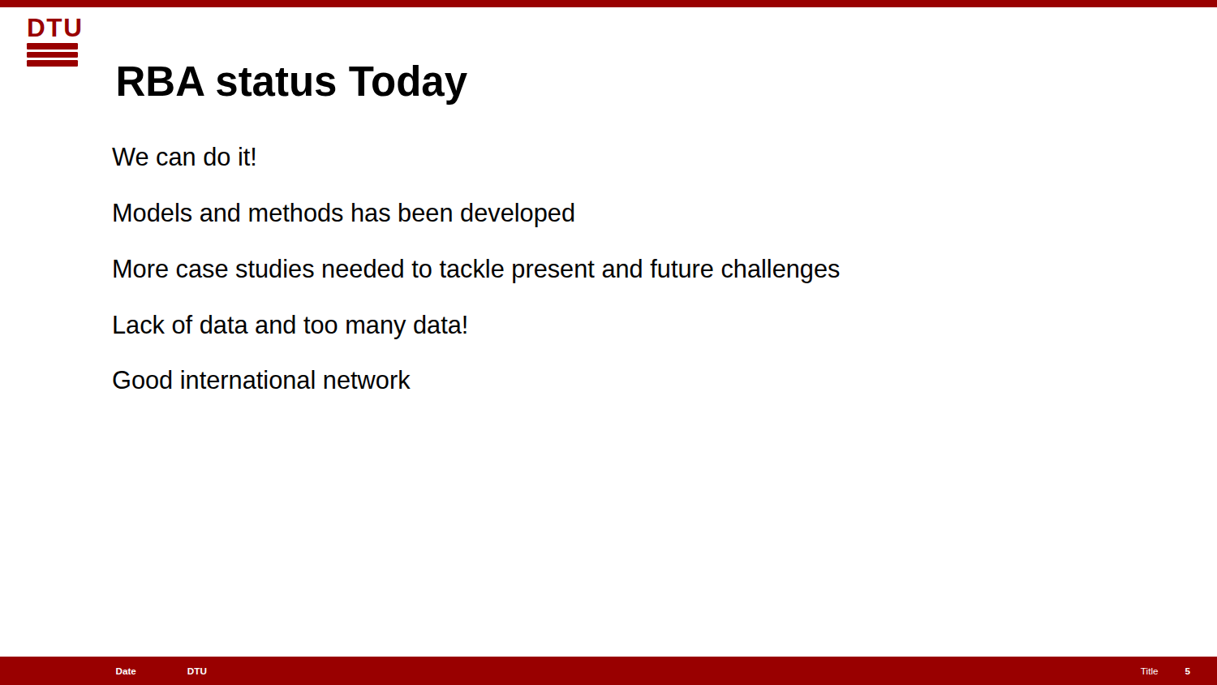DTU
RBA status Today
We can do it!
Models and methods has been developed
More case studies needed to tackle present and future challenges
Lack of data and too many data!
Good international network
Date DTU
Title 5